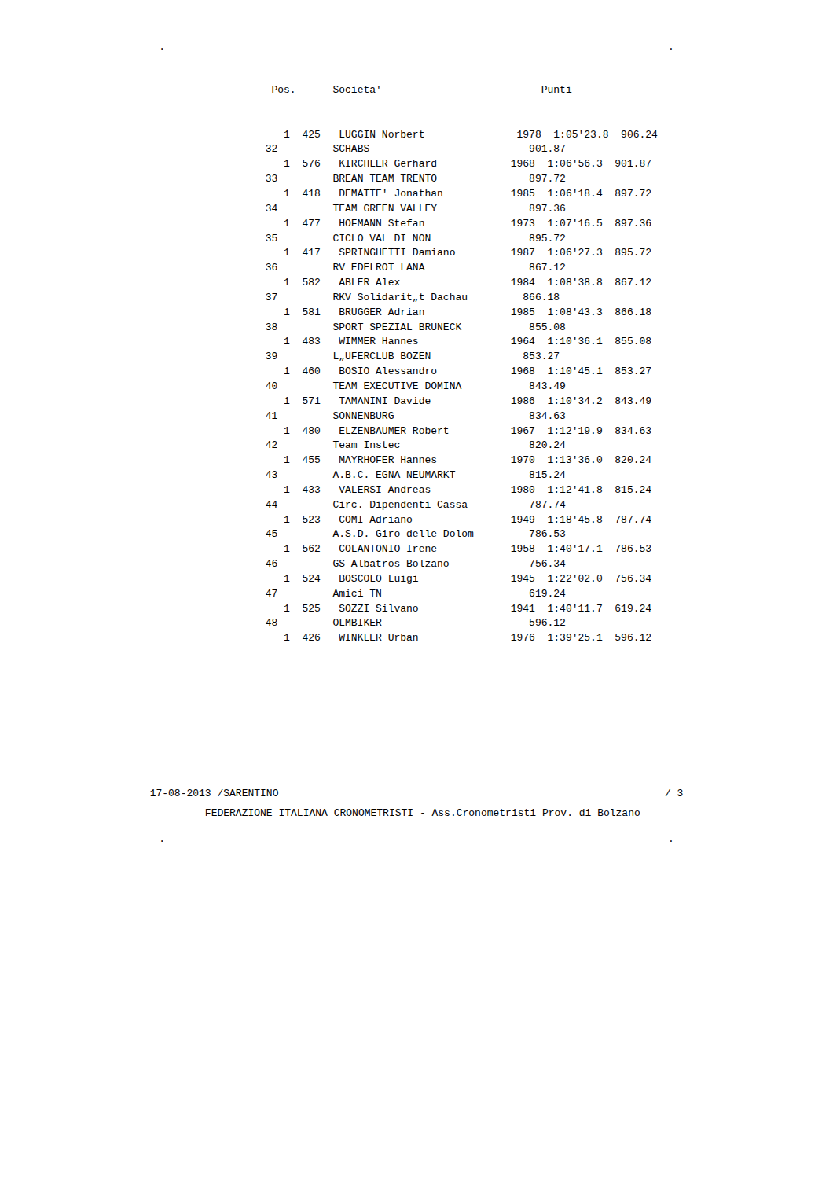. .
  Pos.      Societa'                          Punti


    1  425   LUGGIN Norbert               1978  1:05'23.8  906.24
 32         SCHABS                          901.87
    1  576   KIRCHLER Gerhard            1968  1:06'56.3  901.87
 33         BREAN TEAM TRENTO               897.72
    1  418   DEMATTE' Jonathan           1985  1:06'18.4  897.72
 34         TEAM GREEN VALLEY               897.36
    1  477   HOFMANN Stefan              1973  1:07'16.5  897.36
 35         CICLO VAL DI NON                895.72
    1  417   SPRINGHETTI Damiano         1987  1:06'27.3  895.72
 36         RV EDELROT LANA                 867.12
    1  582   ABLER Alex                  1984  1:08'38.8  867.12
 37         RKV Solidarit„t Dachau         866.18
    1  581   BRUGGER Adrian              1985  1:08'43.3  866.18
 38         SPORT SPEZIAL BRUNECK           855.08
    1  483   WIMMER Hannes               1964  1:10'36.1  855.08
 39         L„UFERCLUB BOZEN               853.27
    1  460   BOSIO Alessandro            1968  1:10'45.1  853.27
 40         TEAM EXECUTIVE DOMINA           843.49
    1  571   TAMANINI Davide             1986  1:10'34.2  843.49
 41         SONNENBURG                      834.63
    1  480   ELZENBAUMER Robert          1967  1:12'19.9  834.63
 42         Team Instec                     820.24
    1  455   MAYRHOFER Hannes            1970  1:13'36.0  820.24
 43         A.B.C. EGNA NEUMARKT            815.24
    1  433   VALERSI Andreas             1980  1:12'41.8  815.24
 44         Circ. Dipendenti Cassa          787.74
    1  523   COMI Adriano                1949  1:18'45.8  787.74
 45         A.S.D. Giro delle Dolom         786.53
    1  562   COLANTONIO Irene            1958  1:40'17.1  786.53
 46         GS Albatros Bolzano             756.34
    1  524   BOSCOLO Luigi               1945  1:22'02.0  756.34
 47         Amici TN                        619.24
    1  525   SOZZI Silvano               1941  1:40'11.7  619.24
 48         OLMBIKER                        596.12
    1  426   WINKLER Urban               1976  1:39'25.1  596.12
17-08-2013 /SARENTINO
/ 3
  FEDERAZIONE ITALIANA CRONOMETRISTI - Ass.Cronometristi Prov. di Bolzano
. .